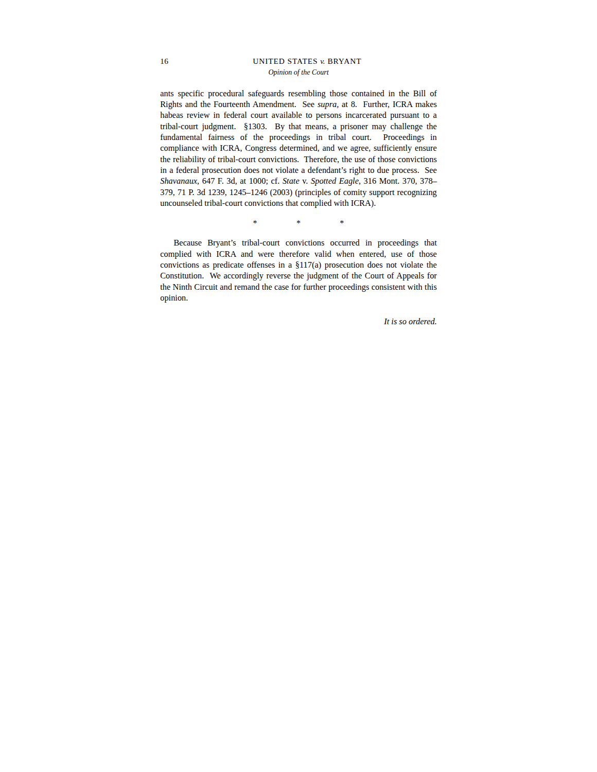16 UNITED STATES v. BRYANT
Opinion of the Court
ants specific procedural safeguards resembling those contained in the Bill of Rights and the Fourteenth Amendment. See supra, at 8. Further, ICRA makes habeas review in federal court available to persons incar­cerated pursuant to a tribal-court judgment. §1303. By that means, a prisoner may challenge the fundamental fairness of the proceedings in tribal court. Proceedings in compliance with ICRA, Congress determined, and we agree, sufficiently ensure the reliability of tribal-court convictions. Therefore, the use of those convictions in a federal prosecution does not violate a defendant’s right to due process. See Shavanaux, 647 F. 3d, at 1000; cf. State v. Spotted Eagle, 316 Mont. 370, 378–379, 71 P. 3d 1239, 1245–1246 (2003) (principles of comity support recognizing uncounseled tribal-court convictions that complied with ICRA).
* * *
Because Bryant’s tribal-court convictions occurred in proceedings that complied with ICRA and were therefore valid when entered, use of those convictions as predicate offenses in a §117(a) prosecution does not violate the Constitution. We accordingly reverse the judgment of the Court of Appeals for the Ninth Circuit and remand the case for further proceedings consistent with this opinion.
It is so ordered.